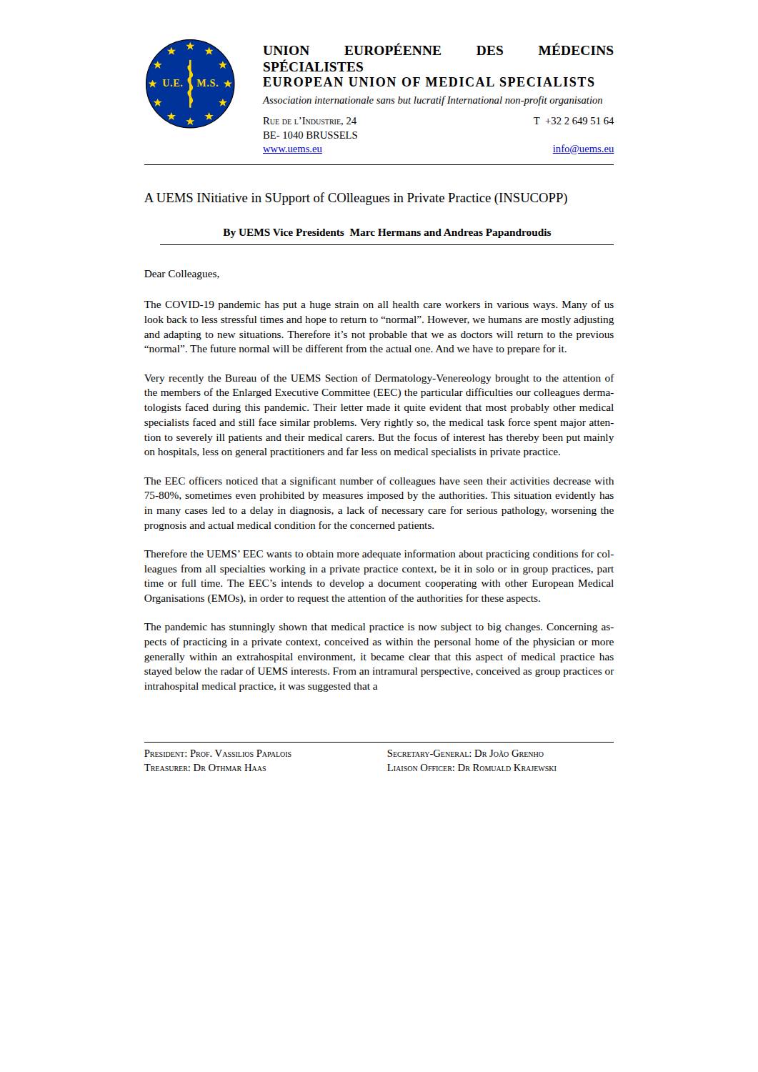U.E.M.S.
UNION EUROPÉENNE DES MÉDECINS SPÉCIALISTES EUROPEAN UNION OF MEDICAL SPECIALISTS
Association internationale sans but lucratif International non-profit organisation
Rue de l’Industrie, 24
BE- 1040 BRUSSELS
T +32 2 649 51 64
www.uems.eu
info@uems.eu
A UEMS INitiative in SUpport of COlleagues in Private Practice (INSUCOPP)
By UEMS Vice Presidents Marc Hermans and Andreas Papandroudis
Dear Colleagues,
The COVID-19 pandemic has put a huge strain on all health care workers in various ways. Many of us look back to less stressful times and hope to return to “normal”. However, we humans are mostly adjusting and adapting to new situations. Therefore it’s not probable that we as doctors will return to the previous “normal”. The future normal will be different from the actual one. And we have to prepare for it.
Very recently the Bureau of the UEMS Section of Dermatology-Venereology brought to the attention of the members of the Enlarged Executive Committee (EEC) the particular difficulties our colleagues dermatologists faced during this pandemic. Their letter made it quite evident that most probably other medical specialists faced and still face similar problems. Very rightly so, the medical task force spent major attention to severely ill patients and their medical carers. But the focus of interest has thereby been put mainly on hospitals, less on general practitioners and far less on medical specialists in private practice.
The EEC officers noticed that a significant number of colleagues have seen their activities decrease with 75-80%, sometimes even prohibited by measures imposed by the authorities. This situation evidently has in many cases led to a delay in diagnosis, a lack of necessary care for serious pathology, worsening the prognosis and actual medical condition for the concerned patients.
Therefore the UEMS’ EEC wants to obtain more adequate information about practicing conditions for colleagues from all specialties working in a private practice context, be it in solo or in group practices, part time or full time. The EEC’s intends to develop a document cooperating with other European Medical Organisations (EMOs), in order to request the attention of the authorities for these aspects.
The pandemic has stunningly shown that medical practice is now subject to big changes. Concerning aspects of practicing in a private context, conceived as within the personal home of the physician or more generally within an extrahospital environment, it became clear that this aspect of medical practice has stayed below the radar of UEMS interests. From an intramural perspective, conceived as group practices or intrahospital medical practice, it was suggested that a
President: Prof. Vassilios Papalois
Treasurer: Dr Othmar Haas
Secretary-General: Dr João Grenho
Liaison Officer: Dr Romuald Krajewski